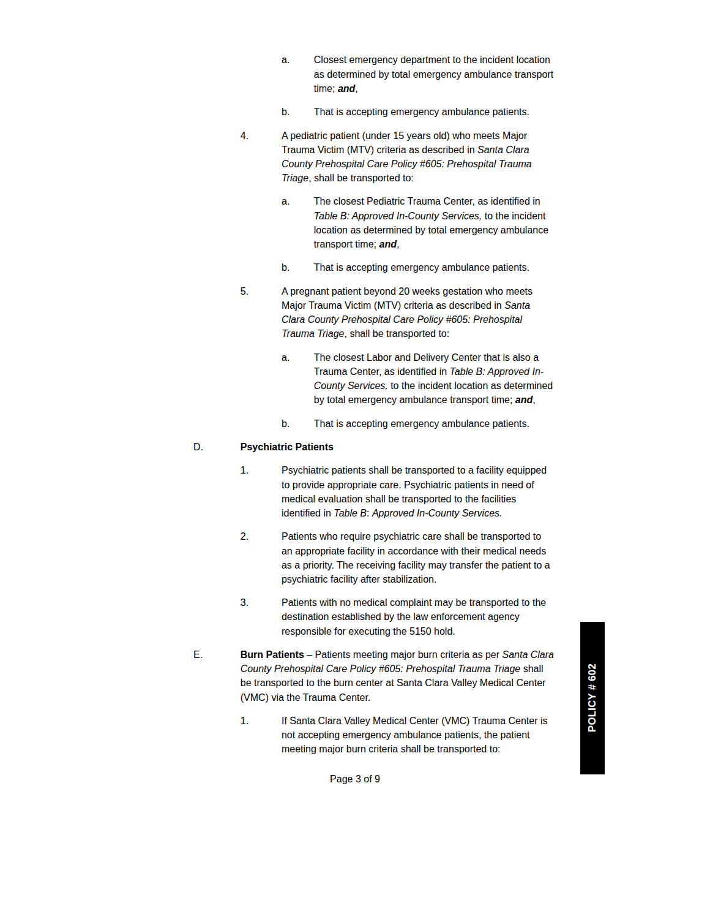a.
Closest emergency department to the incident location as determined by total emergency ambulance transport time; and,
b.
That is accepting emergency ambulance patients.
4.
A pediatric patient (under 15 years old) who meets Major Trauma Victim (MTV) criteria as described in Santa Clara County Prehospital Care Policy #605: Prehospital Trauma Triage, shall be transported to:
a.
The closest Pediatric Trauma Center, as identified in Table B: Approved In-County Services, to the incident location as determined by total emergency ambulance transport time; and,
b.
That is accepting emergency ambulance patients.
5.
A pregnant patient beyond 20 weeks gestation who meets Major Trauma Victim (MTV) criteria as described in Santa Clara County Prehospital Care Policy #605: Prehospital Trauma Triage, shall be transported to:
a.
The closest Labor and Delivery Center that is also a Trauma Center, as identified in Table B: Approved In-County Services, to the incident location as determined by total emergency ambulance transport time; and,
b.
That is accepting emergency ambulance patients.
D.
Psychiatric Patients
1.
Psychiatric patients shall be transported to a facility equipped to provide appropriate care. Psychiatric patients in need of medical evaluation shall be transported to the facilities identified in Table B: Approved In-County Services.
2.
Patients who require psychiatric care shall be transported to an appropriate facility in accordance with their medical needs as a priority. The receiving facility may transfer the patient to a psychiatric facility after stabilization.
3.
Patients with no medical complaint may be transported to the destination established by the law enforcement agency responsible for executing the 5150 hold.
E.
Burn Patients – Patients meeting major burn criteria as per Santa Clara County Prehospital Care Policy #605: Prehospital Trauma Triage shall be transported to the burn center at Santa Clara Valley Medical Center (VMC) via the Trauma Center.
1.
If Santa Clara Valley Medical Center (VMC) Trauma Center is not accepting emergency ambulance patients, the patient meeting major burn criteria shall be transported to:
POLICY # 602
Page 3 of 9